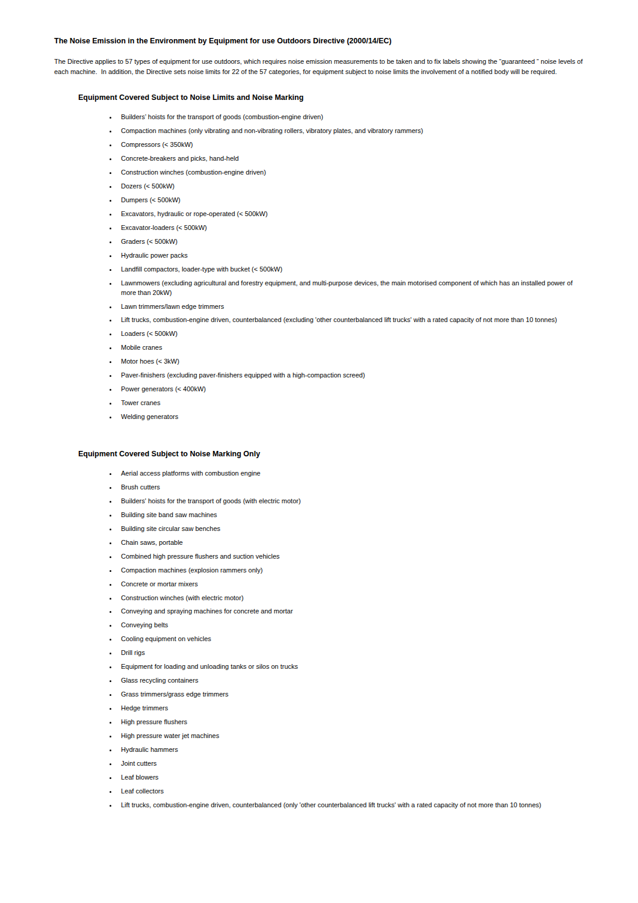The Noise Emission in the Environment by Equipment for use Outdoors Directive (2000/14/EC)
The Directive applies to 57 types of equipment for use outdoors, which requires noise emission measurements to be taken and to fix labels showing the “guaranteed “ noise levels of each machine. In addition, the Directive sets noise limits for 22 of the 57 categories, for equipment subject to noise limits the involvement of a notified body will be required.
Equipment Covered Subject to Noise Limits and Noise Marking
Builders’ hoists for the transport of goods (combustion-engine driven)
Compaction machines (only vibrating and non-vibrating rollers, vibratory plates, and vibratory rammers)
Compressors (< 350kW)
Concrete-breakers and picks, hand-held
Construction winches (combustion-engine driven)
Dozers (< 500kW)
Dumpers (< 500kW)
Excavators, hydraulic or rope-operated (< 500kW)
Excavator-loaders (< 500kW)
Graders (< 500kW)
Hydraulic power packs
Landfill compactors, loader-type with bucket (< 500kW)
Lawnmowers (excluding agricultural and forestry equipment, and multi-purpose devices, the main motorised component of which has an installed power of more than 20kW)
Lawn trimmers/lawn edge trimmers
Lift trucks, combustion-engine driven, counterbalanced (excluding 'other counterbalanced lift trucks' with a rated capacity of not more than 10 tonnes)
Loaders (< 500kW)
Mobile cranes
Motor hoes (< 3kW)
Paver-finishers (excluding paver-finishers equipped with a high-compaction screed)
Power generators (< 400kW)
Tower cranes
Welding generators
Equipment Covered Subject to Noise Marking Only
Aerial access platforms with combustion engine
Brush cutters
Builders' hoists for the transport of goods (with electric motor)
Building site band saw machines
Building site circular saw benches
Chain saws, portable
Combined high pressure flushers and suction vehicles
Compaction machines (explosion rammers only)
Concrete or mortar mixers
Construction winches (with electric motor)
Conveying and spraying machines for concrete and mortar
Conveying belts
Cooling equipment on vehicles
Drill rigs
Equipment for loading and unloading tanks or silos on trucks
Glass recycling containers
Grass trimmers/grass edge trimmers
Hedge trimmers
High pressure flushers
High pressure water jet machines
Hydraulic hammers
Joint cutters
Leaf blowers
Leaf collectors
Lift trucks, combustion-engine driven, counterbalanced (only 'other counterbalanced lift trucks' with a rated capacity of not more than 10 tonnes)